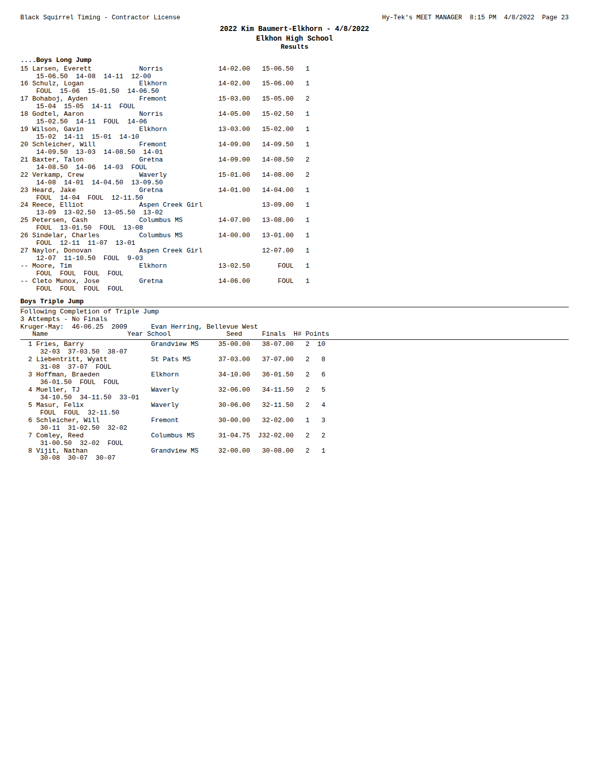Black Squirrel Timing - Contractor License Hy-Tek's MEET MANAGER 8:15 PM 4/8/2022 Page 23
2022 Kim Baumert-Elkhorn - 4/8/2022
Elkhon High School
Results
....Boys Long Jump
15 Larsen, Everett            Norris              14-02.00   15-06.50   1
    15-06.50  14-08  14-11  12-00
16 Schulz, Logan              Elkhorn             14-02.00   15-06.00   1
    FOUL  15-06  15-01.50  14-06.50
17 Bohaboj, Ayden             Fremont             15-03.00   15-05.00   2
    15-04  15-05  14-11  FOUL
18 Godtel, Aaron              Norris              14-05.00   15-02.50   1
    15-02.50  14-11  FOUL  14-06
19 Wilson, Gavin              Elkhorn             13-03.00   15-02.00   1
    15-02  14-11  15-01  14-10
20 Schleicher, Will           Fremont             14-09.00   14-09.50   1
    14-09.50  13-03  14-08.50  14-01
21 Baxter, Talon              Gretna              14-09.00   14-08.50   2
    14-08.50  14-06  14-03  FOUL
22 Verkamp, Crew              Waverly             15-01.00   14-08.00   2
    14-08  14-01  14-04.50  13-09.50
23 Heard, Jake                Gretna              14-01.00   14-04.00   1
    FOUL  14-04  FOUL  12-11.50
24 Reece, Elliot              Aspen Creek Girl               13-09.00   1
    13-09  13-02.50  13-05.50  13-02
25 Petersen, Cash             Columbus MS         14-07.00   13-08.00   1
    FOUL  13-01.50  FOUL  13-08
26 Sindelar, Charles          Columbus MS         14-00.00   13-01.00   1
    FOUL  12-11  11-07  13-01
27 Naylor, Donovan            Aspen Creek Girl               12-07.00   1
    12-07  11-10.50  FOUL  9-03
-- Moore, Tim                 Elkhorn             13-02.50       FOUL   1
    FOUL  FOUL  FOUL  FOUL
-- Cleto Munox, Jose          Gretna              14-06.00       FOUL   1
    FOUL  FOUL  FOUL  FOUL
Boys Triple Jump
Following Completion of Triple Jump
3 Attempts - No Finals
Kruger-May:  46-06.25  2009      Evan Herring, Bellevue West
   Name                    Year School              Seed     Finals  H# Points
  1 Fries, Barry                 Grandview MS     35-00.00   38-07.00   2  10
     32-03  37-03.50  38-07
  2 Liebentritt, Wyatt           St Pats MS       37-03.00   37-07.00   2   8
     31-08  37-07  FOUL
  3 Hoffman, Braeden             Elkhorn          34-10.00   36-01.50   2   6
     36-01.50  FOUL  FOUL
  4 Mueller, TJ                  Waverly          32-06.00   34-11.50   2   5
     34-10.50  34-11.50  33-01
  5 Masur, Felix                 Waverly          30-06.00   32-11.50   2   4
     FOUL  FOUL  32-11.50
  6 Schleicher, Will             Fremont          30-00.00   32-02.00   1   3
     30-11  31-02.50  32-02
  7 Comley, Reed                 Columbus MS      31-04.75  J32-02.00   2   2
     31-00.50  32-02  FOUL
  8 Vijit, Nathan                Grandview MS     32-00.00   30-08.00   2   1
     30-08  30-07  30-07